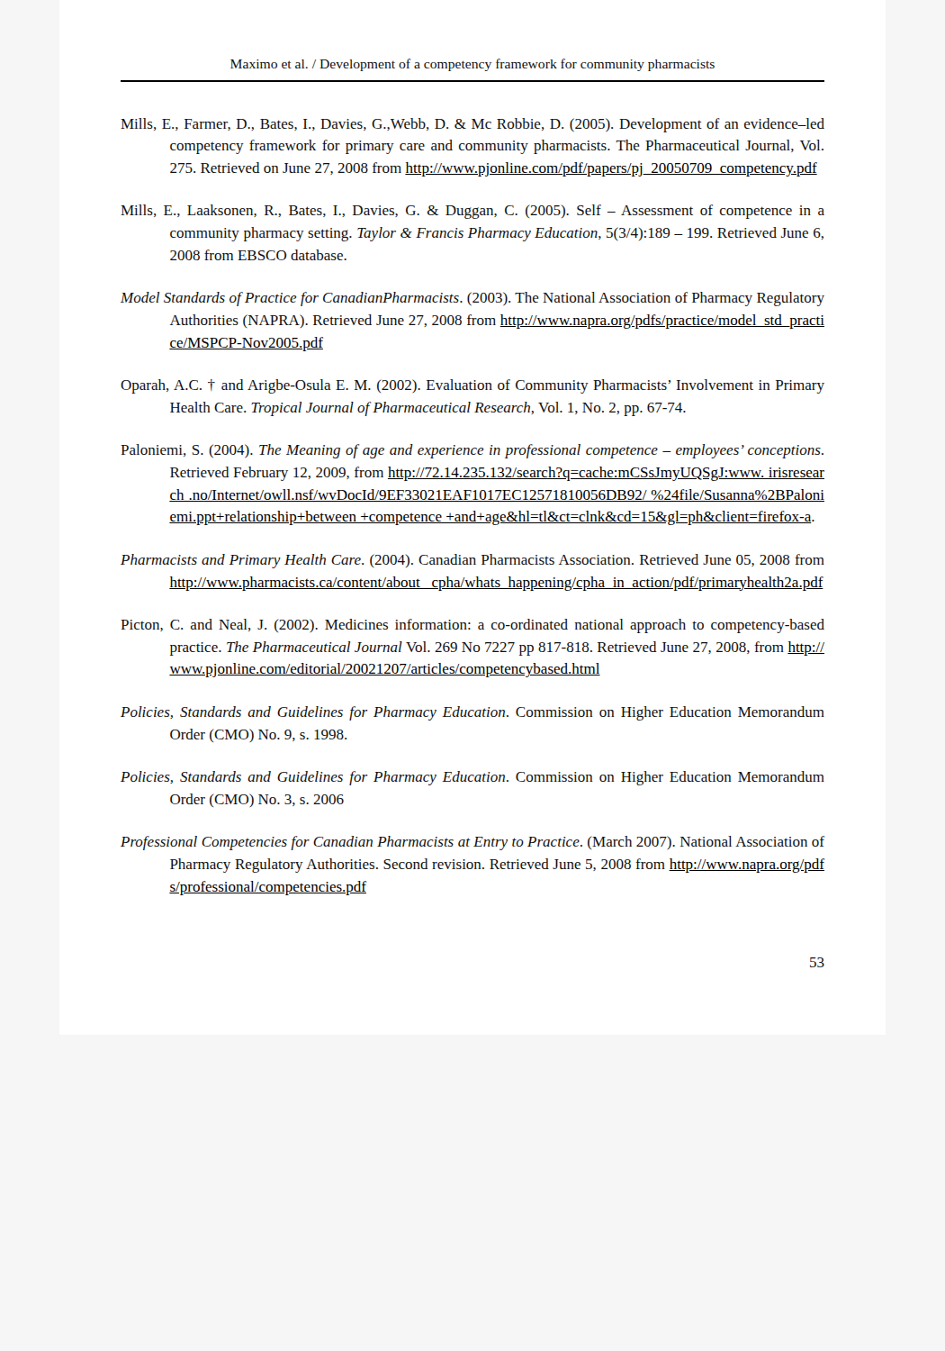Maximo et al. / Development of a competency framework for community pharmacists
Mills, E., Farmer, D., Bates, I., Davies, G.,Webb, D. & Mc Robbie, D. (2005). Development of an evidence–led competency framework for primary care and community pharmacists. The Pharmaceutical Journal, Vol. 275. Retrieved on June 27, 2008 from http://www.pjonline.com/pdf/papers/pj_20050709_competency.pdf
Mills, E., Laaksonen, R., Bates, I., Davies, G. & Duggan, C. (2005). Self – Assessment of competence in a community pharmacy setting. Taylor & Francis Pharmacy Education, 5(3/4):189 – 199. Retrieved June 6, 2008 from EBSCO database.
Model Standards of Practice for CanadianPharmacists. (2003). The National Association of Pharmacy Regulatory Authorities (NAPRA). Retrieved June 27, 2008 from http://www.napra.org/pdfs/practice/model_std_practice/MSPCP-Nov2005.pdf
Oparah, A.C. † and Arigbe-Osula E. M. (2002). Evaluation of Community Pharmacists’ Involvement in Primary Health Care. Tropical Journal of Pharmaceutical Research, Vol. 1, No. 2, pp. 67-74.
Paloniemi, S. (2004). The Meaning of age and experience in professional competence – employees’ conceptions. Retrieved February 12, 2009, from http://72.14.235.132/search?q=cache:mCSsJmyUQSgJ:www. irisresearch .no/Internet/owll.nsf/wvDocId/9EF33021EAF1017EC12571810056DB92/ %24file/Susanna%2BPaloniemi.ppt+relationship+between +competence +and+age&hl=tl&ct=clnk&cd=15&gl=ph&client=firefox-a.
Pharmacists and Primary Health Care. (2004). Canadian Pharmacists Association. Retrieved June 05, 2008 from http://www.pharmacists.ca/content/about_ cpha/whats_happening/cpha_in_action/pdf/primaryhealth2a.pdf
Picton, C. and Neal, J. (2002). Medicines information: a co-ordinated national approach to competency-based practice. The Pharmaceutical Journal Vol. 269 No 7227 pp 817-818. Retrieved June 27, 2008, from http://www.pjonline.com/editorial/20021207/articles/competencybased.html
Policies, Standards and Guidelines for Pharmacy Education. Commission on Higher Education Memorandum Order (CMO) No. 9, s. 1998.
Policies, Standards and Guidelines for Pharmacy Education. Commission on Higher Education Memorandum Order (CMO) No. 3, s. 2006
Professional Competencies for Canadian Pharmacists at Entry to Practice. (March 2007). National Association of Pharmacy Regulatory Authorities. Second revision. Retrieved June 5, 2008 from http://www.napra.org/pdfs/professional/competencies.pdf
53